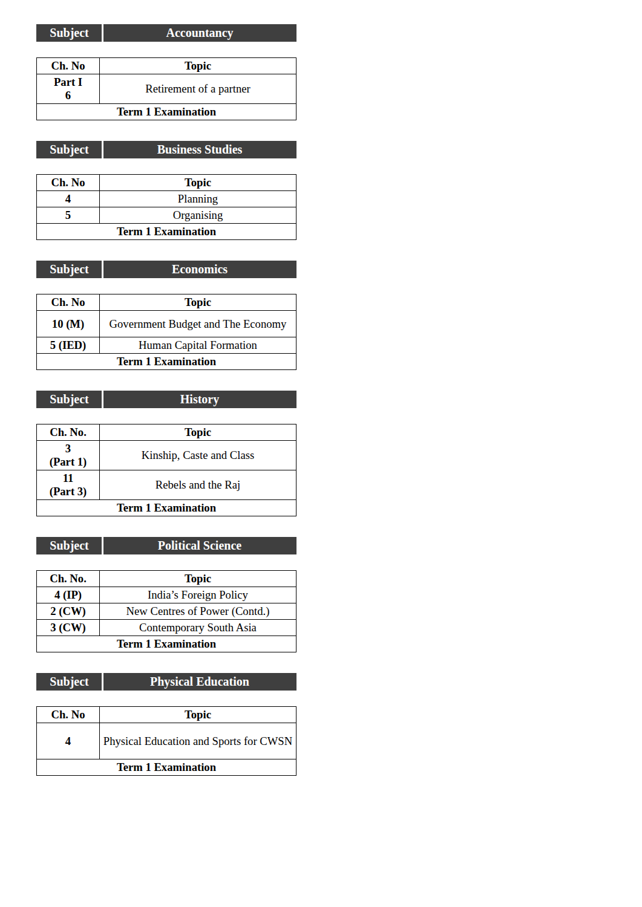| Subject | Accountancy |
| Ch. No | Topic |
| --- | --- |
| Part I 6 | Retirement of a partner |
| Term 1 Examination |
| Subject | Business Studies |
| Ch. No | Topic |
| --- | --- |
| 4 | Planning |
| 5 | Organising |
| Term 1 Examination |
| Subject | Economics |
| Ch. No | Topic |
| --- | --- |
| 10 (M) | Government Budget and The Economy |
| 5 (IED) | Human Capital Formation |
| Term 1 Examination |
| Subject | History |
| Ch. No. | Topic |
| --- | --- |
| 3 (Part 1) | Kinship, Caste and Class |
| 11 (Part 3) | Rebels and the Raj |
| Term 1 Examination |
| Subject | Political Science |
| Ch. No. | Topic |
| --- | --- |
| 4 (IP) | India’s Foreign Policy |
| 2 (CW) | New Centres of Power (Contd.) |
| 3 (CW) | Contemporary South Asia |
| Term 1 Examination |
| Subject | Physical Education |
| Ch. No | Topic |
| --- | --- |
| 4 | Physical Education and Sports for CWSN |
| Term 1 Examination |